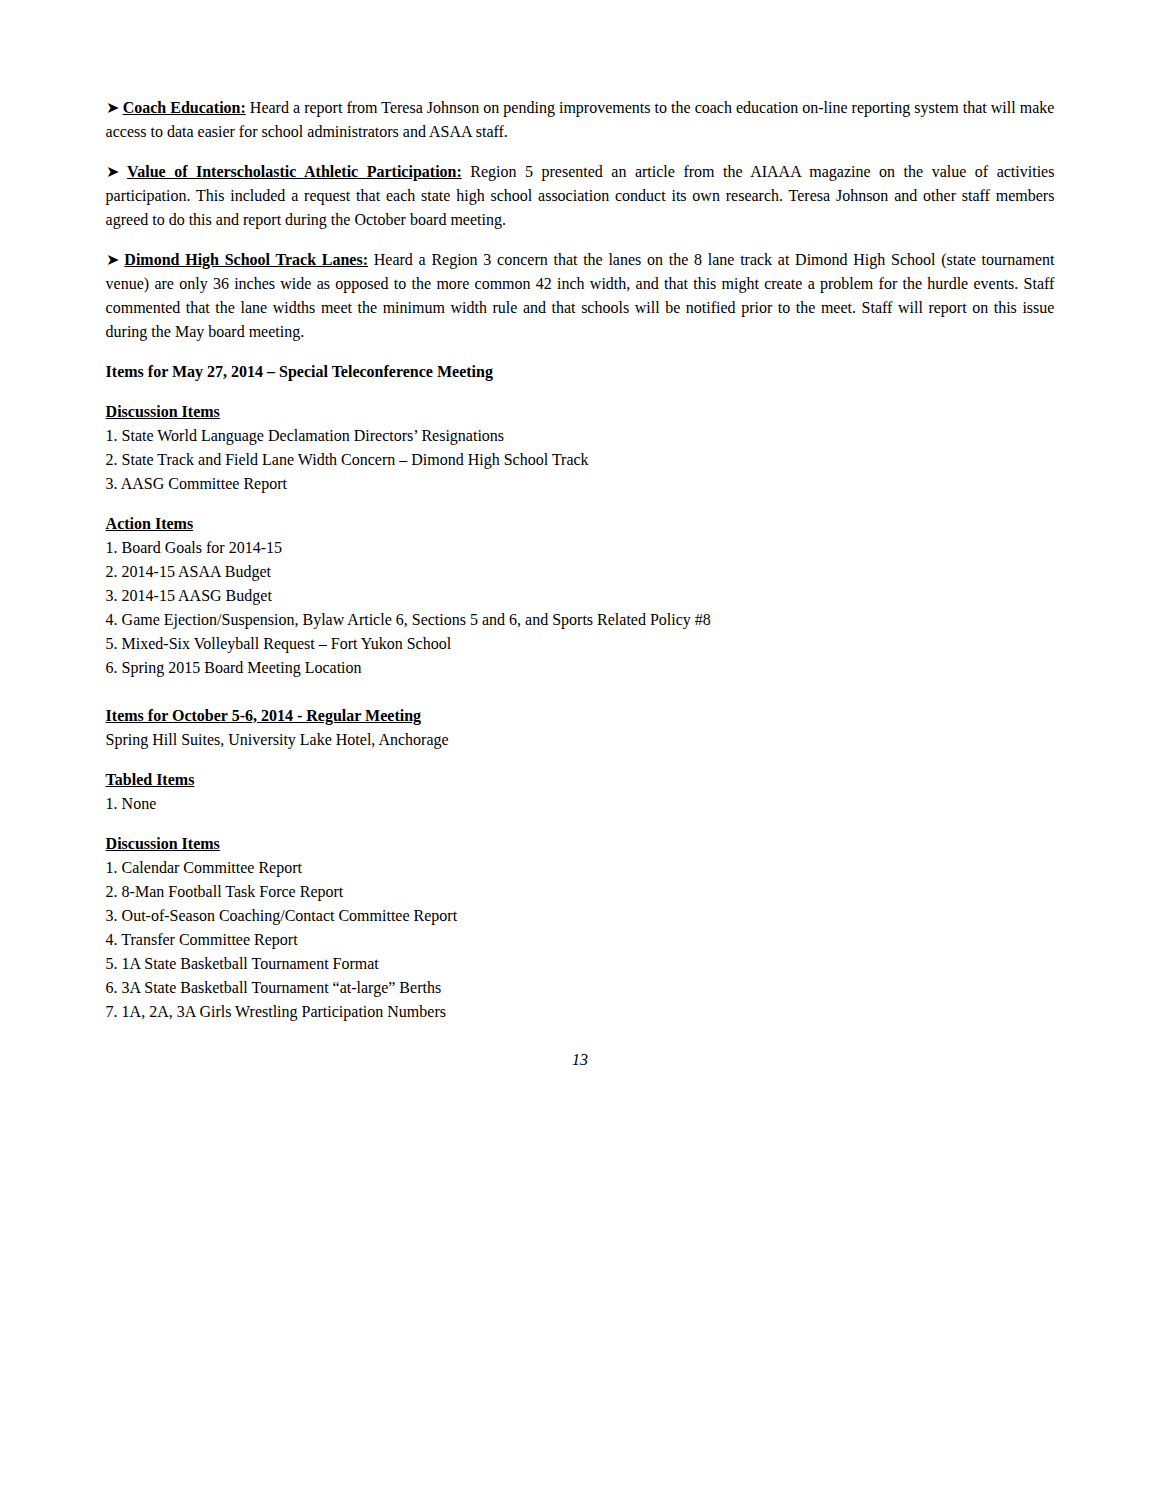➤ Coach Education: Heard a report from Teresa Johnson on pending improvements to the coach education on-line reporting system that will make access to data easier for school administrators and ASAA staff.
➤ Value of Interscholastic Athletic Participation: Region 5 presented an article from the AIAAA magazine on the value of activities participation. This included a request that each state high school association conduct its own research. Teresa Johnson and other staff members agreed to do this and report during the October board meeting.
➤ Dimond High School Track Lanes: Heard a Region 3 concern that the lanes on the 8 lane track at Dimond High School (state tournament venue) are only 36 inches wide as opposed to the more common 42 inch width, and that this might create a problem for the hurdle events. Staff commented that the lane widths meet the minimum width rule and that schools will be notified prior to the meet. Staff will report on this issue during the May board meeting.
Items for May 27, 2014 – Special Teleconference Meeting
Discussion Items
1. State World Language Declamation Directors’ Resignations
2. State Track and Field Lane Width Concern – Dimond High School Track
3. AASG Committee Report
Action Items
1. Board Goals for 2014-15
2. 2014-15 ASAA Budget
3. 2014-15 AASG Budget
4. Game Ejection/Suspension, Bylaw Article 6, Sections 5 and 6, and Sports Related Policy #8
5. Mixed-Six Volleyball Request – Fort Yukon School
6. Spring 2015 Board Meeting Location
Items for October 5-6, 2014 - Regular Meeting
Spring Hill Suites, University Lake Hotel, Anchorage
Tabled Items
1. None
Discussion Items
1. Calendar Committee Report
2. 8-Man Football Task Force Report
3. Out-of-Season Coaching/Contact Committee Report
4. Transfer Committee Report
5. 1A State Basketball Tournament Format
6. 3A State Basketball Tournament “at-large” Berths
7. 1A, 2A, 3A Girls Wrestling Participation Numbers
13